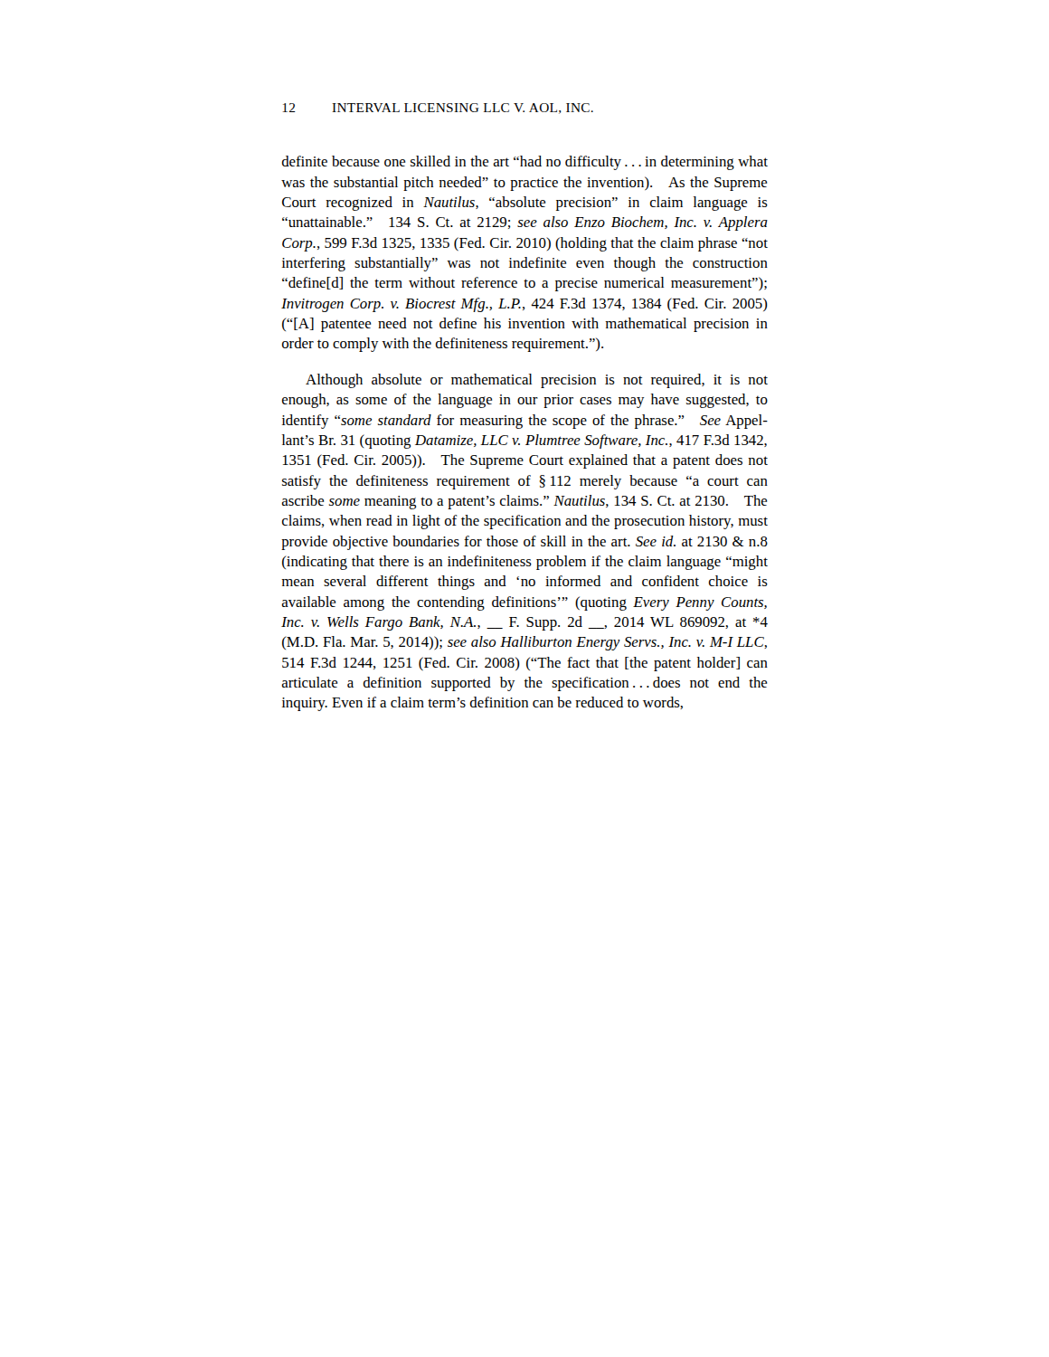12 Interval Licensing LLC v. AOL, Inc.
definite because one skilled in the art “had no difficul­ty . . . in determining what was the substantial pitch needed” to practice the invention). As the Supreme Court recognized in Nautilus, “absolute precision” in claim language is “unattainable.” 134 S. Ct. at 2129; see also Enzo Biochem, Inc. v. Applera Corp., 599 F.3d 1325, 1335 (Fed. Cir. 2010) (holding that the claim phrase “not inter­fering substantially” was not indefinite even though the construction “define[d] the term without reference to a precise numerical measurement”); Invitrogen Corp. v. Biocrest Mfg., L.P., 424 F.3d 1374, 1384 (Fed. Cir. 2005) (“[A] patentee need not define his invention with mathe­matical precision in order to comply with the definiteness requirement.”).
Although absolute or mathematical precision is not required, it is not enough, as some of the language in our prior cases may have suggested, to identify “some stand­ard for measuring the scope of the phrase.” See Appel­lant’s Br. 31 (quoting Datamize, LLC v. Plumtree Software, Inc., 417 F.3d 1342, 1351 (Fed. Cir. 2005)). The Supreme Court explained that a patent does not satisfy the definiteness requirement of § 112 merely because “a court can ascribe some meaning to a patent’s claims.” Nautilus, 134 S. Ct. at 2130. The claims, when read in light of the specification and the prosecution history, must provide objective boundaries for those of skill in the art. See id. at 2130 & n.8 (indicating that there is an indefi­niteness problem if the claim language “might mean several different things and ‘no informed and confident choice is available among the contending definitions’” (quoting Every Penny Counts, Inc. v. Wells Fargo Bank, N.A., __ F. Supp. 2d __, 2014 WL 869092, at *4 (M.D. Fla. Mar. 5, 2014)); see also Halliburton Energy Servs., Inc. v. M-I LLC, 514 F.3d 1244, 1251 (Fed. Cir. 2008) (“The fact that [the patent holder] can articulate a definition sup­ported by the specification . . . does not end the inquiry. Even if a claim term’s definition can be reduced to words,